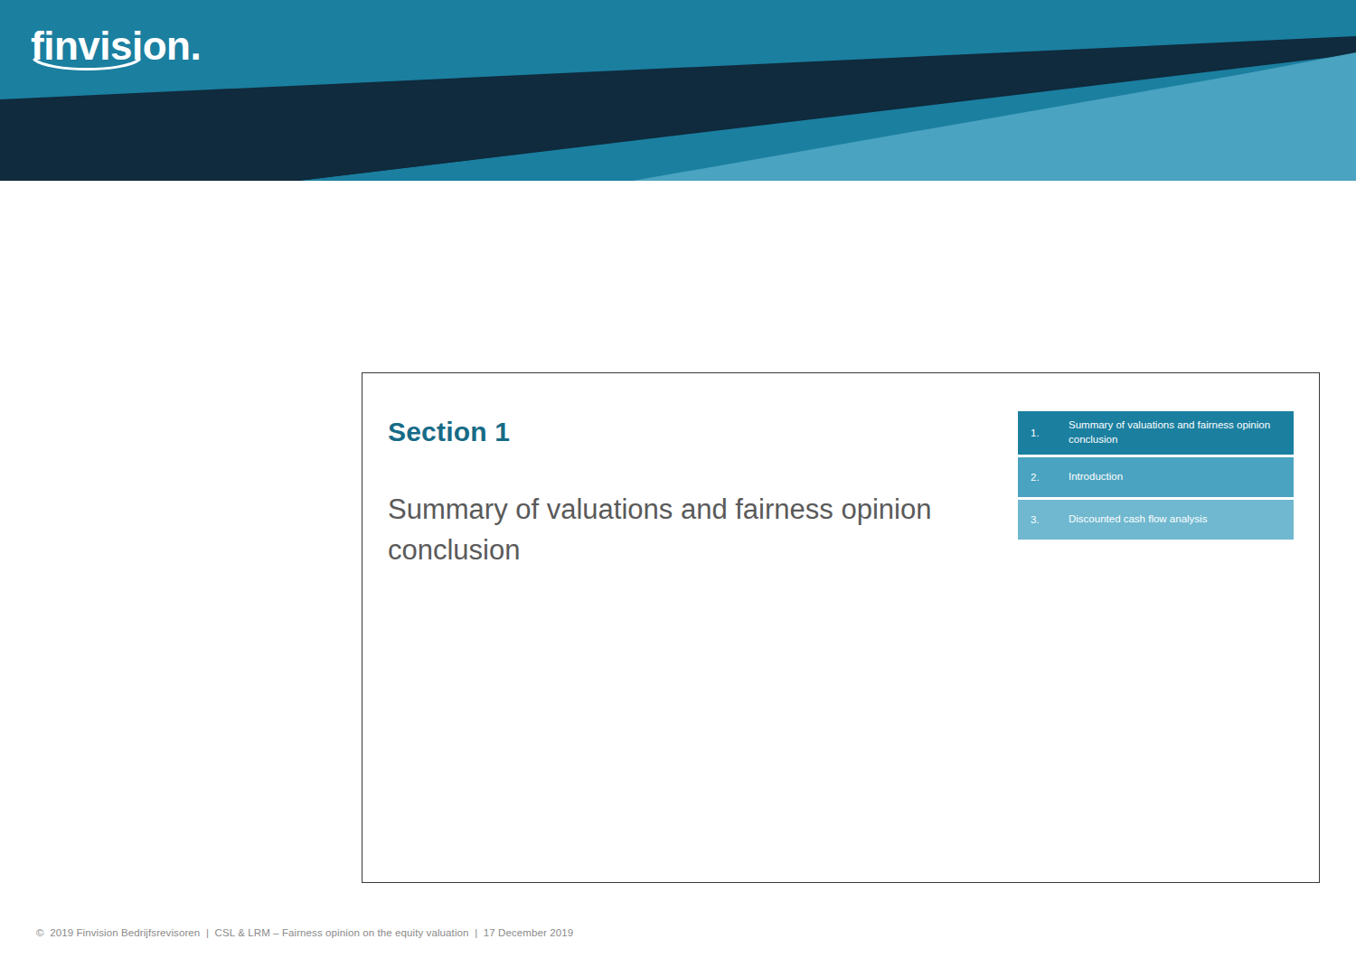finvision.
Section 1
Summary of valuations and fairness opinion conclusion
1. Summary of valuations and fairness opinion conclusion
2. Introduction
3. Discounted cash flow analysis
© 2019 Finvision Bedrijfsrevisoren | CSL & LRM – Fairness opinion on the equity valuation | 17 December 2019